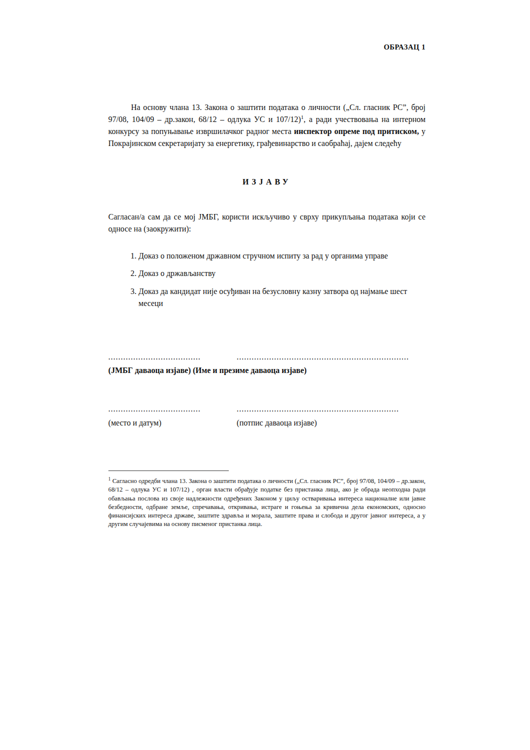ОБРАЗАЦ 1
На основу члана 13. Закона о заштити података о личности („Сл. гласник РС”, број 97/08, 104/09 – др.закон, 68/12 – одлука УС и 107/12)1, а ради учествовања на интерном конкурсу за попуњавање извршилачког радног места инспектор опреме под притиском, у Покрајинском секретаријату за енергетику, грађевинарство и саобраћај, дајем следећу
ИЗЈАВУ
Сагласан/а сам да се мој ЈМБГ, користи искључиво у сврху прикупљања података који се односе на (заокружити):
Доказ о положеном државном стручном испиту за рад у органима управе
Доказ о држављанству
Доказ да кандидат није осуђиван на безусловну казну затвора од најмање шест месеци
..................................... .....................................................................
(ЈМБГ даваоца изјаве) (Име и презиме даваоца изјаве)
..................................... .................................................................
(место и датум) (потпис даваоца изјаве)
1 Сагласно одредби члана 13. Закона о заштити података о личности („Сл. гласник РС”, број 97/08, 104/09 – др.закон, 68/12 – одлука УС и 107/12) , орган власти обрађује податке без пристанка лица, ако је обрада неопходна ради обављања послова из своје надлежности одређених Законом у циљу остваривања интереса националне или јавне безбедности, одбране земље, спречавања, откривања, истраге и гоњења за кривична дела економских, односно финансијских интереса државе, заштите здравља и морала, заштите права и слобода и другог јавног интереса, а у другим случајевима на основу писменог пристанка лица.